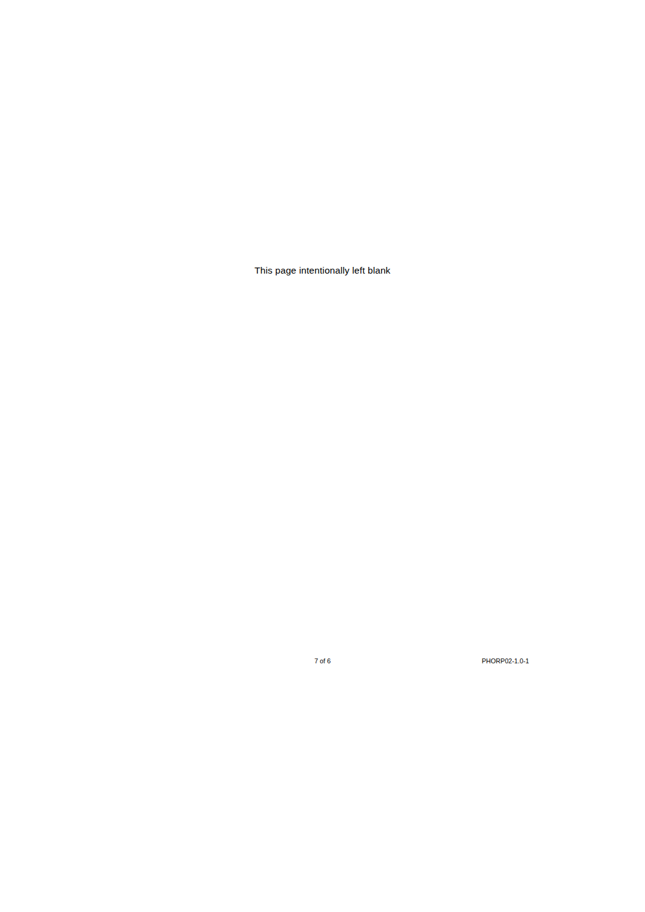This page intentionally left blank
7 of 6 PHORP02-1.0-1